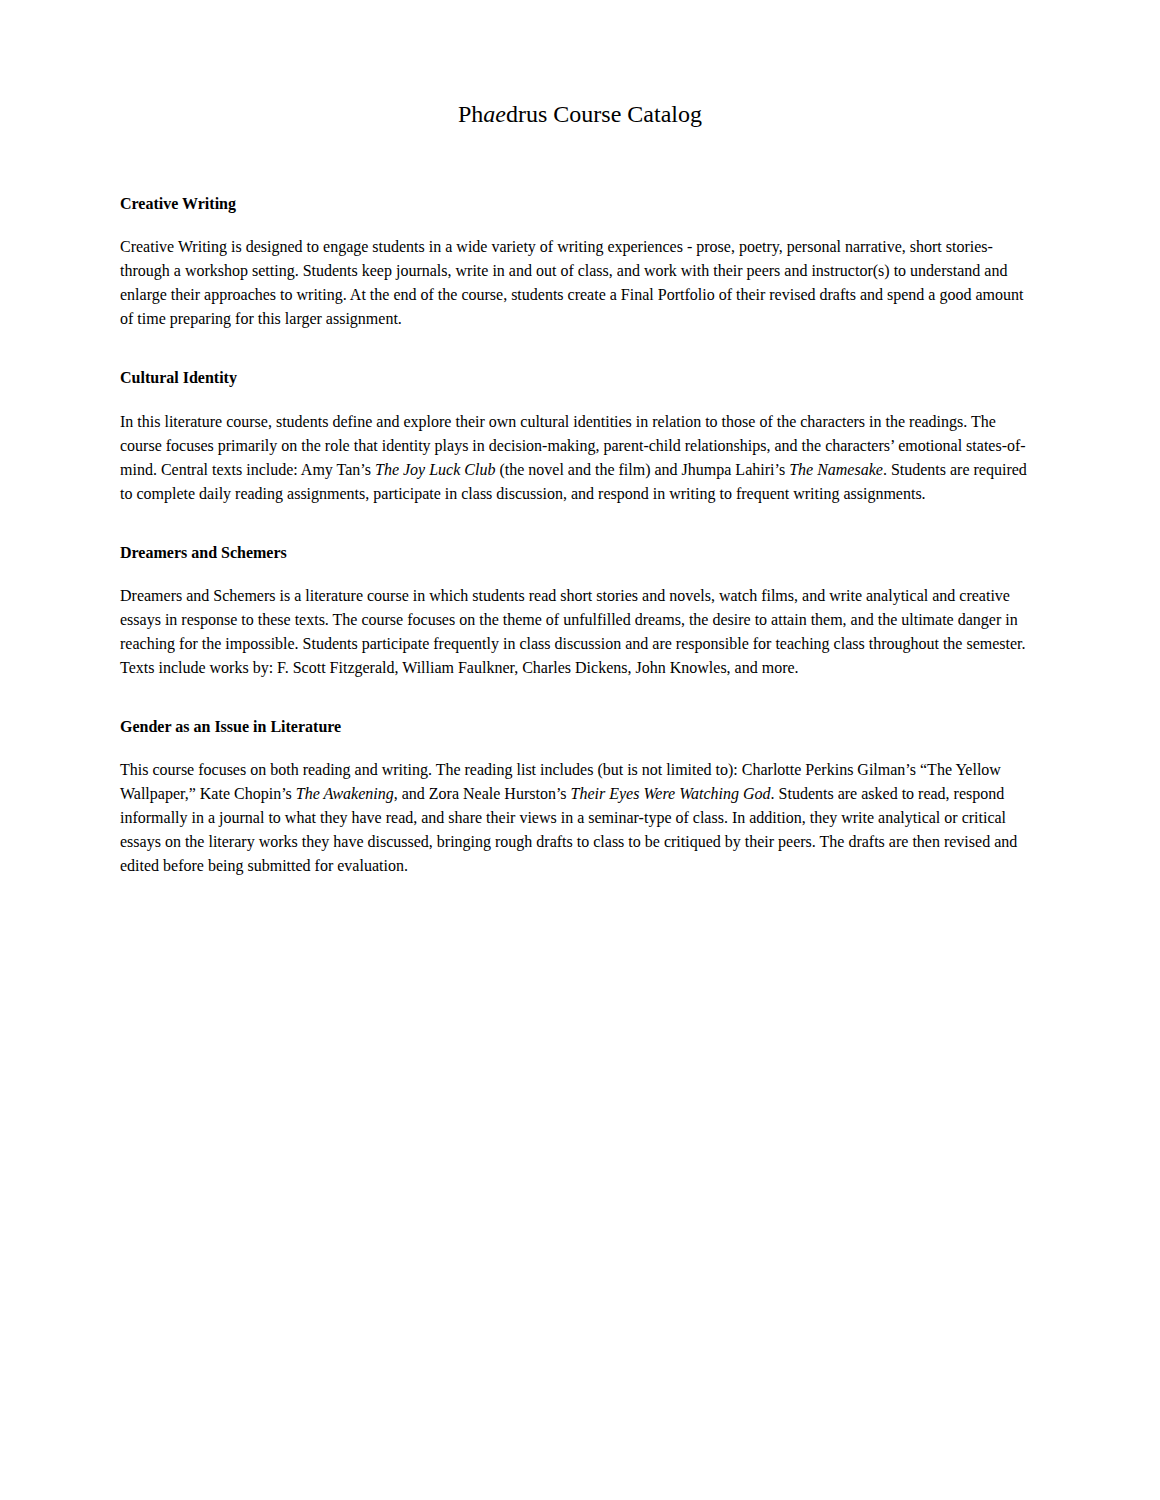Phaedrus Course Catalog
Creative Writing
Creative Writing is designed to engage students in a wide variety of writing experiences - prose, poetry, personal narrative, short stories- through a workshop setting. Students keep journals, write in and out of class, and work with their peers and instructor(s) to understand and enlarge their approaches to writing. At the end of the course, students create a Final Portfolio of their revised drafts and spend a good amount of time preparing for this larger assignment.
Cultural Identity
In this literature course, students define and explore their own cultural identities in relation to those of the characters in the readings. The course focuses primarily on the role that identity plays in decision-making, parent-child relationships, and the characters’ emotional states-of-mind. Central texts include: Amy Tan’s The Joy Luck Club (the novel and the film) and Jhumpa Lahiri’s The Namesake. Students are required to complete daily reading assignments, participate in class discussion, and respond in writing to frequent writing assignments.
Dreamers and Schemers
Dreamers and Schemers is a literature course in which students read short stories and novels, watch films, and write analytical and creative essays in response to these texts. The course focuses on the theme of unfulfilled dreams, the desire to attain them, and the ultimate danger in reaching for the impossible. Students participate frequently in class discussion and are responsible for teaching class throughout the semester. Texts include works by: F. Scott Fitzgerald, William Faulkner, Charles Dickens, John Knowles, and more.
Gender as an Issue in Literature
This course focuses on both reading and writing. The reading list includes (but is not limited to): Charlotte Perkins Gilman’s “The Yellow Wallpaper,” Kate Chopin’s The Awakening, and Zora Neale Hurston’s Their Eyes Were Watching God. Students are asked to read, respond informally in a journal to what they have read, and share their views in a seminar-type of class. In addition, they write analytical or critical essays on the literary works they have discussed, bringing rough drafts to class to be critiqued by their peers. The drafts are then revised and edited before being submitted for evaluation.